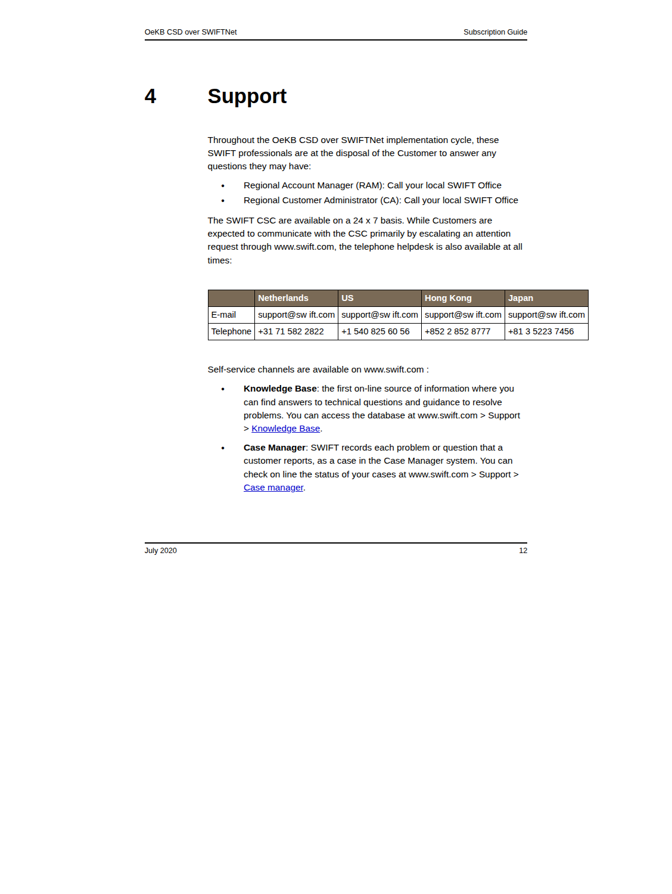OeKB CSD over SWIFTNet
Subscription Guide
4
Support
Throughout the OeKB CSD over SWIFTNet implementation cycle, these SWIFT professionals are at the disposal of the Customer to answer any questions they may have:
Regional Account Manager (RAM): Call your local SWIFT Office
Regional Customer Administrator (CA): Call your local SWIFT Office
The SWIFT CSC are available on a 24 x 7 basis. While Customers are expected to communicate with the CSC primarily by escalating an attention request through www.swift.com, the telephone helpdesk is also available at all times:
| | Netherlands | US | Hong Kong | Japan |
| --- | --- | --- | --- | --- |
| E-mail | support@sw ift.com | support@sw ift.com | support@sw ift.com | support@sw ift.com |
| Telephone | +31 71 582 2822 | +1 540 825 60 56 | +852 2 852 8777 | +81 3 5223 7456 |
Self-service channels are available on www.swift.com :
Knowledge Base: the first on-line source of information where you can find answers to technical questions and guidance to resolve problems. You can access the database at www.swift.com > Support > Knowledge Base.
Case Manager: SWIFT records each problem or question that a customer reports, as a case in the Case Manager system. You can check on line the status of your cases at www.swift.com > Support > Case manager.
July 2020
12